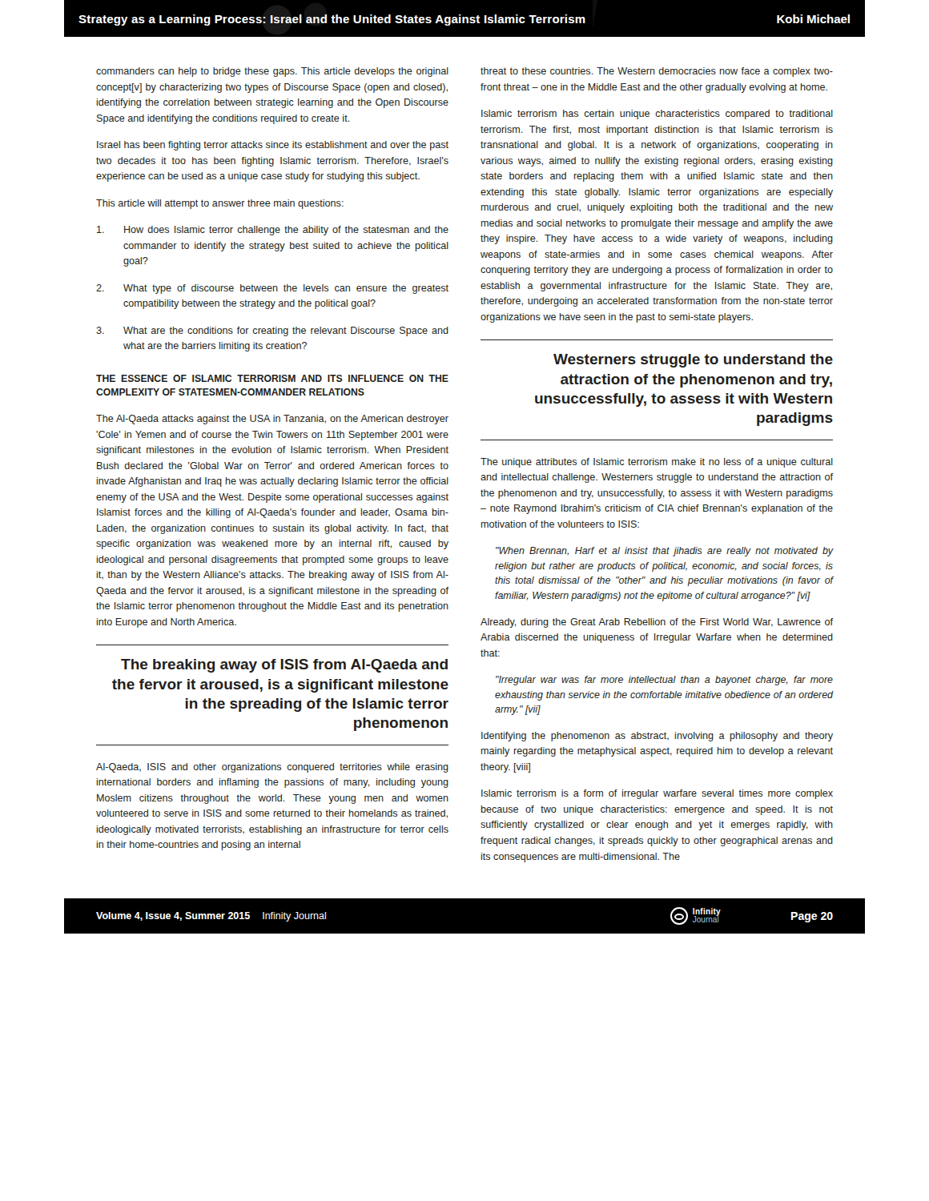Strategy as a Learning Process: Israel and the United States Against Islamic Terrorism
Kobi Michael
commanders can help to bridge these gaps. This article develops the original concept[v] by characterizing two types of Discourse Space (open and closed), identifying the correlation between strategic learning and the Open Discourse Space and identifying the conditions required to create it.
Israel has been fighting terror attacks since its establishment and over the past two decades it too has been fighting Islamic terrorism. Therefore, Israel's experience can be used as a unique case study for studying this subject.
This article will attempt to answer three main questions:
How does Islamic terror challenge the ability of the statesman and the commander to identify the strategy best suited to achieve the political goal?
What type of discourse between the levels can ensure the greatest compatibility between the strategy and the political goal?
What are the conditions for creating the relevant Discourse Space and what are the barriers limiting its creation?
THE ESSENCE OF ISLAMIC TERRORISM AND ITS INFLUENCE ON THE COMPLEXITY OF STATESMEN-COMMANDER RELATIONS
The Al-Qaeda attacks against the USA in Tanzania, on the American destroyer 'Cole' in Yemen and of course the Twin Towers on 11th September 2001 were significant milestones in the evolution of Islamic terrorism. When President Bush declared the 'Global War on Terror' and ordered American forces to invade Afghanistan and Iraq he was actually declaring Islamic terror the official enemy of the USA and the West. Despite some operational successes against Islamist forces and the killing of Al-Qaeda's founder and leader, Osama bin-Laden, the organization continues to sustain its global activity. In fact, that specific organization was weakened more by an internal rift, caused by ideological and personal disagreements that prompted some groups to leave it, than by the Western Alliance's attacks. The breaking away of ISIS from Al-Qaeda and the fervor it aroused, is a significant milestone in the spreading of the Islamic terror phenomenon throughout the Middle East and its penetration into Europe and North America.
The breaking away of ISIS from Al-Qaeda and the fervor it aroused, is a significant milestone in the spreading of the Islamic terror phenomenon
Al-Qaeda, ISIS and other organizations conquered territories while erasing international borders and inflaming the passions of many, including young Moslem citizens throughout the world. These young men and women volunteered to serve in ISIS and some returned to their homelands as trained, ideologically motivated terrorists, establishing an infrastructure for terror cells in their home-countries and posing an internal
threat to these countries. The Western democracies now face a complex two-front threat – one in the Middle East and the other gradually evolving at home.
Islamic terrorism has certain unique characteristics compared to traditional terrorism. The first, most important distinction is that Islamic terrorism is transnational and global. It is a network of organizations, cooperating in various ways, aimed to nullify the existing regional orders, erasing existing state borders and replacing them with a unified Islamic state and then extending this state globally. Islamic terror organizations are especially murderous and cruel, uniquely exploiting both the traditional and the new medias and social networks to promulgate their message and amplify the awe they inspire. They have access to a wide variety of weapons, including weapons of state-armies and in some cases chemical weapons. After conquering territory they are undergoing a process of formalization in order to establish a governmental infrastructure for the Islamic State. They are, therefore, undergoing an accelerated transformation from the non-state terror organizations we have seen in the past to semi-state players.
Westerners struggle to understand the attraction of the phenomenon and try, unsuccessfully, to assess it with Western paradigms
The unique attributes of Islamic terrorism make it no less of a unique cultural and intellectual challenge. Westerners struggle to understand the attraction of the phenomenon and try, unsuccessfully, to assess it with Western paradigms – note Raymond Ibrahim's criticism of CIA chief Brennan's explanation of the motivation of the volunteers to ISIS:
"When Brennan, Harf et al insist that jihadis are really not motivated by religion but rather are products of political, economic, and social forces, is this total dismissal of the "other" and his peculiar motivations (in favor of familiar, Western paradigms) not the epitome of cultural arrogance?" [vi]
Already, during the Great Arab Rebellion of the First World War, Lawrence of Arabia discerned the uniqueness of Irregular Warfare when he determined that:
"Irregular war was far more intellectual than a bayonet charge, far more exhausting than service in the comfortable imitative obedience of an ordered army." [vii]
Identifying the phenomenon as abstract, involving a philosophy and theory mainly regarding the metaphysical aspect, required him to develop a relevant theory. [viii]
Islamic terrorism is a form of irregular warfare several times more complex because of two unique characteristics: emergence and speed. It is not sufficiently crystallized or clear enough and yet it emerges rapidly, with frequent radical changes, it spreads quickly to other geographical arenas and its consequences are multi-dimensional. The
Volume 4, Issue 4, Summer 2015 Infinity Journal
Infinity Journal
Page 20